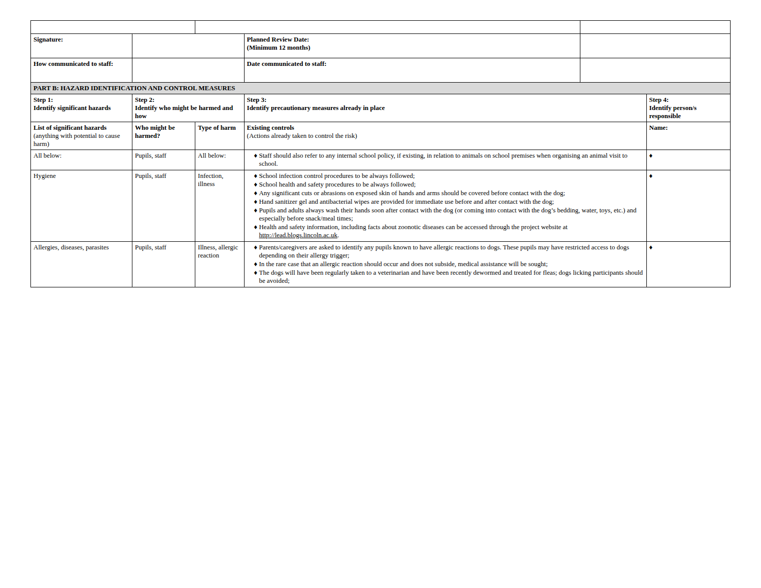| Signature: | | Planned Review Date: (Minimum 12 months) | |
| How communicated to staff: | | Date communicated to staff: | |
| PART B: HAZARD IDENTIFICATION AND CONTROL MEASURES |
| Step 1: Identify significant hazards | Step 2: Identify who might be harmed and how | Step 3: Identify precautionary measures already in place | Step 4: Identify person/s responsible |
| List of significant hazards (anything with potential to cause harm) | Who might be harmed? | Type of harm | Existing controls (Actions already taken to control the risk) | Name: |
| All below: | Pupils, staff | All below: | Staff should also refer to any internal school policy, if existing, in relation to animals on school premises when organising an animal visit to school. | ♦ |
| Hygiene | Pupils, staff | Infection, illness | School infection control procedures to be always followed; School health and safety procedures to be always followed; Any significant cuts or abrasions on exposed skin of hands and arms should be covered before contact with the dog; Hand sanitizer gel and antibacterial wipes are provided for immediate use before and after contact with the dog; Pupils and adults always wash their hands soon after contact with the dog (or coming into contact with the dog’s bedding, water, toys, etc.) and especially before snack/meal times; Health and safety information, including facts about zoonotic diseases can be accessed through the project website at http://lead.blogs.lincoln.ac.uk . | ♦ |
| Allergies, diseases, parasites | Pupils, staff | Illness, allergic reaction | Parents/caregivers are asked to identify any pupils known to have allergic reactions to dogs. These pupils may have restricted access to dogs depending on their allergy trigger; In the rare case that an allergic reaction should occur and does not subside, medical assistance will be sought; The dogs will have been regularly taken to a veterinarian and have been recently dewormed and treated for fleas; dogs licking participants should be avoided; | ♦ |